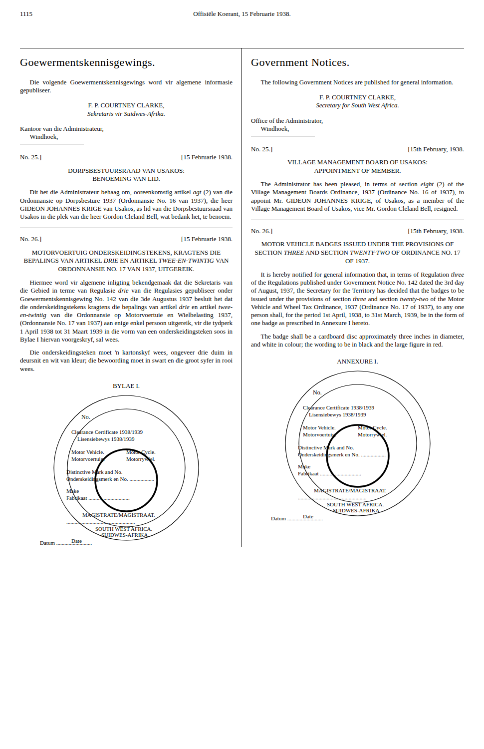1115 Offisiële Koerant, 15 Februarie 1938. 1115
Goewermentskennisgewings.
Die volgende Goewermentskennisgewings word vir algemene informasie gepubliseer.
F. P. COURTNEY CLARKE, Sekretaris vir Suidwes-Afrika.
Kantoor van die Administrateur, Windhoek,
No. 25.] [15 Februarie 1938.
DORPSBESTUURSRAAD VAN USAKOS:
BENOEMING VAN LID.
Dit het die Administrateur behaag om, ooreenkomstig artikel agt (2) van die Ordonnansie op Dorpsbesture 1937 (Ordonnansie No. 16 van 1937), die heer GIDEON JOHANNES KRIGE van Usakos, as lid van die Dorpsbestuursraad van Usakos in die plek van die heer Gordon Cleland Bell, wat bedank het, te benoem.
No. 26.] [15 Februarie 1938.
MOTORVOERTUIG ONDERSKEIDINGSTEKENS, KRAGTENS DIE BEPALINGS VAN ARTIKEL DRIE EN ARTIKEL TWEE-EN-TWINTIG VAN ORDONNANSIE NO. 17 VAN 1937, UITGEREIK.
Hiermee word vir algemene inligting bekendgemaak dat die Sekretaris van die Gebied in terme van Regulasie drie van die Regulasies gepubliseer onder Goewermentskennisgewing No. 142 van die 3de Augustus 1937 besluit het dat die onderskeidingstekens kragtens die bepalings van artikel drie en artikel twee-en-twintig van die Ordonnansie op Motorvoertuie en Wielbelasting 1937, (Ordonnansie No. 17 van 1937) aan enige enkel persoon uitgereik, vir die tydperk 1 April 1938 tot 31 Maart 1939 in die vorm van een onderskeidingsteken soos in Bylae I hiervan voorgeskryf, sal wees.
Die onderskeidingsteken moet 'n kartonskyf wees, ongeveer drie duim in deursnit en wit van kleur; die bewoording moet in swart en die groot syfer in rooi wees.
BYLAE I.
No. Clearance Certificate 1938/1939 Lisensiebewys 1938/1939 Motor Vehicle. Motor Cycle. Motorvoertuig. Motorrywiel. Distinctive Mark and No. Onderskeidingsmerk en No. .................. Make Fabrikaat .............................. MAGISTRATE/MAGISTRAAT. .................................................. SOUTH WEST AFRICA. SUIDWES-AFRIKA. Date
Datum ..........................
Government Notices.
The following Government Notices are published for general information.
F. P. COURTNEY CLARKE, Secretary for South West Africa.
Office of the Administrator, Windhoek,
No. 25.] [15th February, 1938.
VILLAGE MANAGEMENT BOARD OF USAKOS:
APPOINTMENT OF MEMBER.
The Administrator has been pleased, in terms of section eight (2) of the Village Management Boards Ordinance, 1937 (Ordinance No. 16 of 1937), to appoint Mr. GIDEON JOHANNES KRIGE, of Usakos, as a member of the Village Management Board of Usakos, vice Mr. Gordon Cleland Bell, resigned.
No. 26.] [15th February, 1938.
MOTOR VEHICLE BADGES ISSUED UNDER THE PROVISIONS OF SECTION THREE AND SECTION TWENTY-TWO OF ORDINANCE NO. 17 OF 1937.
It is hereby notified for general information that, in terms of Regulation three of the Regulations published under Government Notice No. 142 dated the 3rd day of August, 1937, the Secretary for the Territory has decided that the badges to be issued under the provisions of section three and section twenty-two of the Motor Vehicle and Wheel Tax Ordinance, 1937 (Ordinance No. 17 of 1937), to any one person shall, for the period 1st April, 1938, to 31st March, 1939, be in the form of one badge as prescribed in Annexure I hereto.
The badge shall be a cardboard disc approximately three inches in diameter, and white in colour; the wording to be in black and the large figure in red.
ANNEXURE I.
No. Clearance Certificate 1938/1939 Lisensiebewys 1938/1939 Motor Vehicle. Motor Cycle. Motorvoertuig. Motorrywiel. Distinctive Mark and No. Onderskeidingsmerk en No. .................. Make Fabrikaat .............................. MAGISTRATE/MAGISTRAAT. .................................................. SOUTH WEST AFRICA. SUIDWES-AFRIKA. Date
Datum ..........................